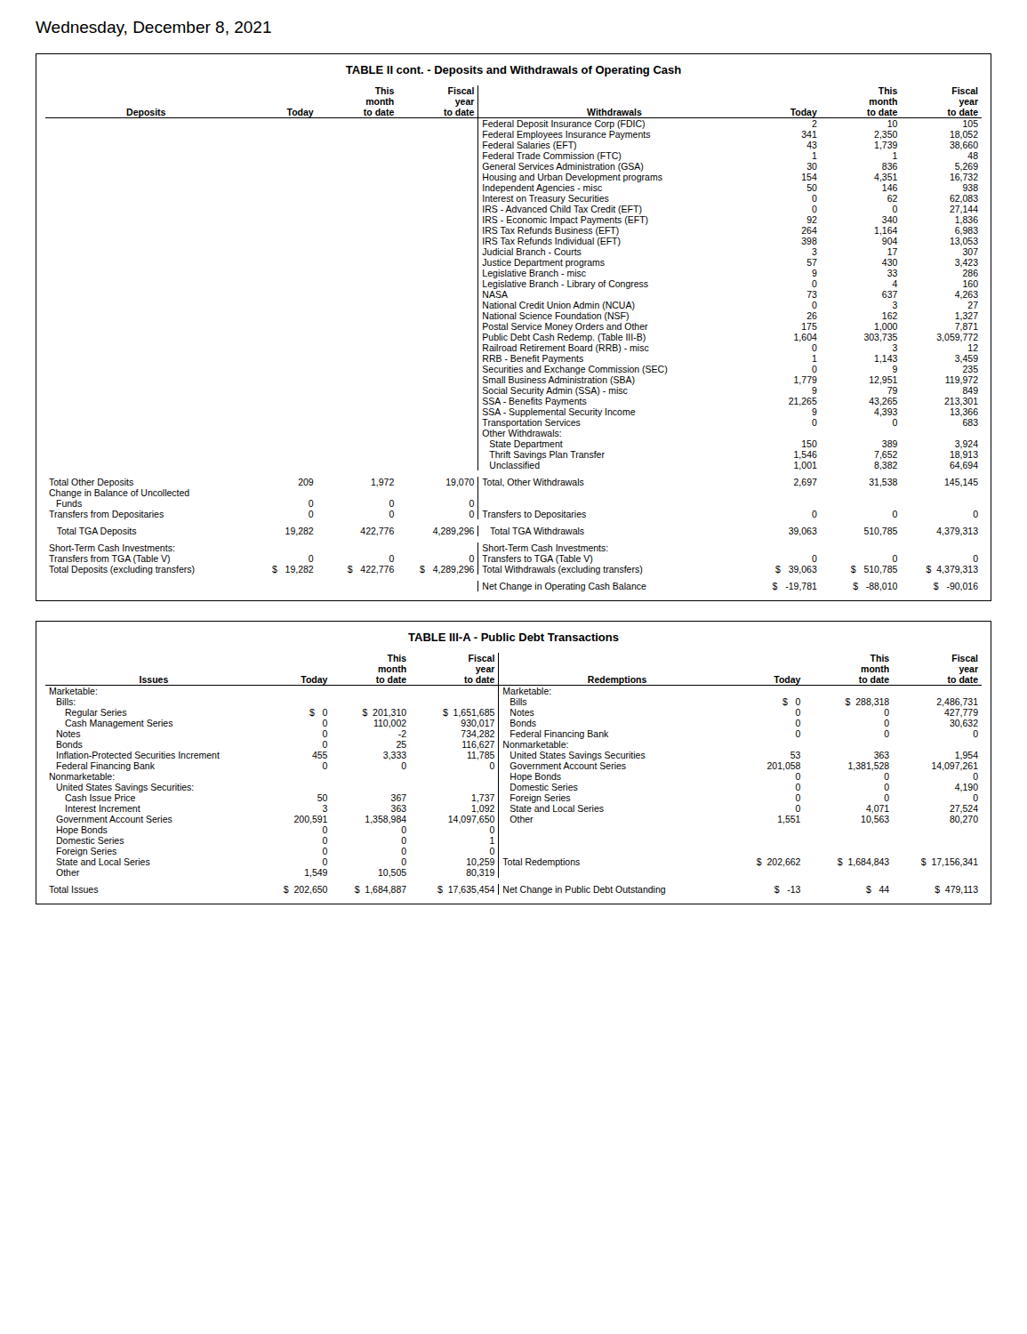Wednesday, December 8, 2021
TABLE II cont. - Deposits and Withdrawals of Operating Cash
| Deposits | Today | This month to date | Fiscal year to date | Withdrawals | Today | This month to date | Fiscal year to date |
| --- | --- | --- | --- | --- | --- | --- | --- |
| | | | | Federal Deposit Insurance Corp (FDIC) | 2 | 10 | 105 |
| | | | | Federal Employees Insurance Payments | 341 | 2,350 | 18,052 |
| | | | | Federal Salaries (EFT) | 43 | 1,739 | 38,660 |
| | | | | Federal Trade Commission (FTC) | 1 | 1 | 48 |
| | | | | General Services Administration (GSA) | 30 | 836 | 5,269 |
| | | | | Housing and Urban Development programs | 154 | 4,351 | 16,732 |
| | | | | Independent Agencies - misc | 50 | 146 | 938 |
| | | | | Interest on Treasury Securities | 0 | 62 | 62,083 |
| | | | | IRS - Advanced Child Tax Credit (EFT) | 0 | 0 | 27,144 |
| | | | | IRS - Economic Impact Payments (EFT) | 92 | 340 | 1,836 |
| | | | | IRS Tax Refunds Business (EFT) | 264 | 1,164 | 6,983 |
| | | | | IRS Tax Refunds Individual (EFT) | 398 | 904 | 13,053 |
| | | | | Judicial Branch - Courts | 3 | 17 | 307 |
| | | | | Justice Department programs | 57 | 430 | 3,423 |
| | | | | Legislative Branch - misc | 9 | 33 | 286 |
| | | | | Legislative Branch - Library of Congress | 0 | 4 | 160 |
| | | | | NASA | 73 | 637 | 4,263 |
| | | | | National Credit Union Admin (NCUA) | 0 | 3 | 27 |
| | | | | National Science Foundation (NSF) | 26 | 162 | 1,327 |
| | | | | Postal Service Money Orders and Other | 175 | 1,000 | 7,871 |
| | | | | Public Debt Cash Redemp. (Table III-B) | 1,604 | 303,735 | 3,059,772 |
| | | | | Railroad Retirement Board (RRB) - misc | 0 | 3 | 12 |
| | | | | RRB - Benefit Payments | 1 | 1,143 | 3,459 |
| | | | | Securities and Exchange Commission (SEC) | 0 | 9 | 235 |
| | | | | Small Business Administration (SBA) | 1,779 | 12,951 | 119,972 |
| | | | | Social Security Admin (SSA) - misc | 9 | 79 | 849 |
| | | | | SSA - Benefits Payments | 21,265 | 43,265 | 213,301 |
| | | | | SSA - Supplemental Security Income | 9 | 4,393 | 13,366 |
| | | | | Transportation Services | 0 | 0 | 683 |
| | | | | Other Withdrawals: | | | |
| | | | | State Department | 150 | 389 | 3,924 |
| | | | | Thrift Savings Plan Transfer | 1,546 | 7,652 | 18,913 |
| | | | | Unclassified | 1,001 | 8,382 | 64,694 |
| Total Other Deposits | 209 | 1,972 | 19,070 | Total, Other Withdrawals | 2,697 | 31,538 | 145,145 |
| Change in Balance of Uncollected | | | | | | | |
| Funds | 0 | 0 | 0 | | | | |
| Transfers from Depositaries | 0 | 0 | 0 | Transfers to Depositaries | 0 | 0 | 0 |
| Total TGA Deposits | 19,282 | 422,776 | 4,289,296 | Total TGA Withdrawals | 39,063 | 510,785 | 4,379,313 |
| Short-Term Cash Investments: | | | | Short-Term Cash Investments: | | | |
| Transfers from TGA (Table V) | 0 | 0 | 0 | Transfers to TGA (Table V) | 0 | 0 | 0 |
| Total Deposits (excluding transfers) | $ 19,282 | $ 422,776 | $ 4,289,296 | Total Withdrawals (excluding transfers) | $ 39,063 | $ 510,785 | $ 4,379,313 |
| | | | | Net Change in Operating Cash Balance | $ -19,781 | $ -88,010 | $ -90,016 |
TABLE III-A - Public Debt Transactions
| Issues | Today | This month to date | Fiscal year to date | Redemptions | Today | This month to date | Fiscal year to date |
| --- | --- | --- | --- | --- | --- | --- | --- |
| Marketable: | | | | Marketable: | | | |
| Bills: | | | | Bills | $ 0 | $ 288,318 | 2,486,731 |
| Regular Series | $ 0 | $ 201,310 | $ 1,651,685 | Notes | 0 | 0 | 427,779 |
| Cash Management Series | 0 | 110,002 | 930,017 | Bonds | 0 | 0 | 30,632 |
| Notes | 0 | -2 | 734,282 | Federal Financing Bank | 0 | 0 | 0 |
| Bonds | 0 | 25 | 116,627 | Nonmarketable: | | | |
| Inflation-Protected Securities Increment | 455 | 3,333 | 11,785 | United States Savings Securities | 53 | 363 | 1,954 |
| Federal Financing Bank | 0 | 0 | 0 | Government Account Series | 201,058 | 1,381,528 | 14,097,261 |
| Nonmarketable: | | | | Hope Bonds | 0 | 0 | 0 |
| United States Savings Securities: | | | | Domestic Series | 0 | 0 | 4,190 |
| Cash Issue Price | 50 | 367 | 1,737 | Foreign Series | 0 | 0 | 0 |
| Interest Increment | 3 | 363 | 1,092 | State and Local Series | 0 | 4,071 | 27,524 |
| Government Account Series | 200,591 | 1,358,984 | 14,097,650 | Other | 1,551 | 10,563 | 80,270 |
| Hope Bonds | 0 | 0 | 0 | | | | |
| Domestic Series | 0 | 0 | 1 | | | | |
| Foreign Series | 0 | 0 | 0 | | | | |
| State and Local Series | 0 | 0 | 10,259 | Total Redemptions | $ 202,662 | $ 1,684,843 | $ 17,156,341 |
| Other | 1,549 | 10,505 | 80,319 | | | | |
| Total Issues | $ 202,650 | $ 1,684,887 | $ 17,635,454 | Net Change in Public Debt Outstanding | $ -13 | $ 44 | $ 479,113 |